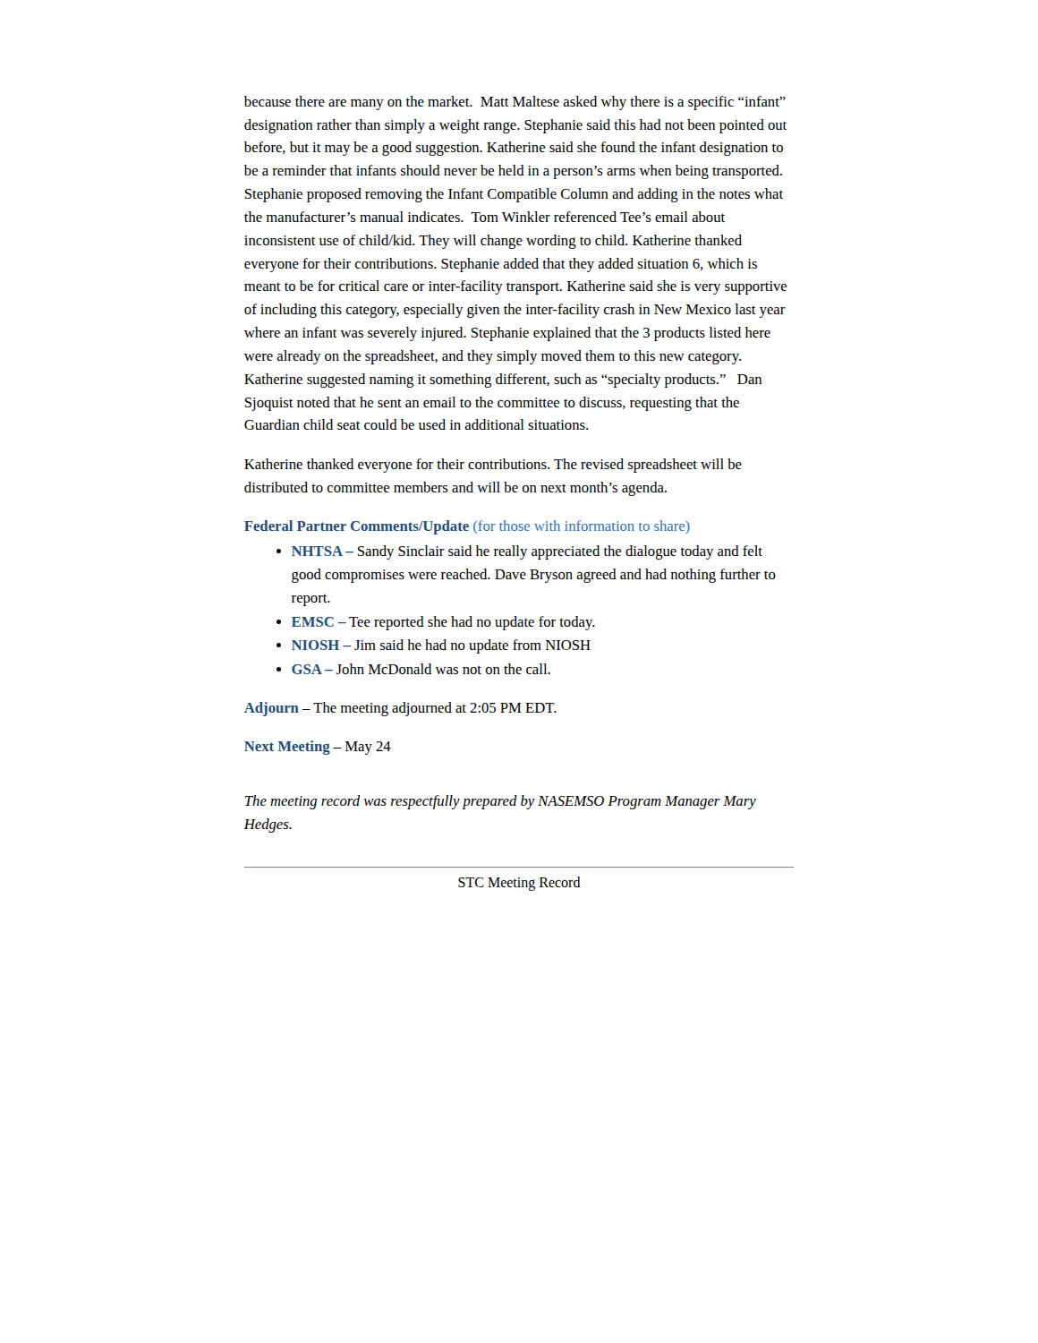because there are many on the market. Matt Maltese asked why there is a specific “infant” designation rather than simply a weight range. Stephanie said this had not been pointed out before, but it may be a good suggestion. Katherine said she found the infant designation to be a reminder that infants should never be held in a person’s arms when being transported. Stephanie proposed removing the Infant Compatible Column and adding in the notes what the manufacturer’s manual indicates. Tom Winkler referenced Tee’s email about inconsistent use of child/kid. They will change wording to child. Katherine thanked everyone for their contributions. Stephanie added that they added situation 6, which is meant to be for critical care or inter-facility transport. Katherine said she is very supportive of including this category, especially given the inter-facility crash in New Mexico last year where an infant was severely injured. Stephanie explained that the 3 products listed here were already on the spreadsheet, and they simply moved them to this new category. Katherine suggested naming it something different, such as “specialty products.” Dan Sjoquist noted that he sent an email to the committee to discuss, requesting that the Guardian child seat could be used in additional situations.
Katherine thanked everyone for their contributions. The revised spreadsheet will be distributed to committee members and will be on next month’s agenda.
Federal Partner Comments/Update (for those with information to share)
NHTSA – Sandy Sinclair said he really appreciated the dialogue today and felt good compromises were reached. Dave Bryson agreed and had nothing further to report.
EMSC – Tee reported she had no update for today.
NIOSH – Jim said he had no update from NIOSH
GSA – John McDonald was not on the call.
Adjourn – The meeting adjourned at 2:05 PM EDT.
Next Meeting – May 24
The meeting record was respectfully prepared by NASEMSO Program Manager Mary Hedges.
STC Meeting Record